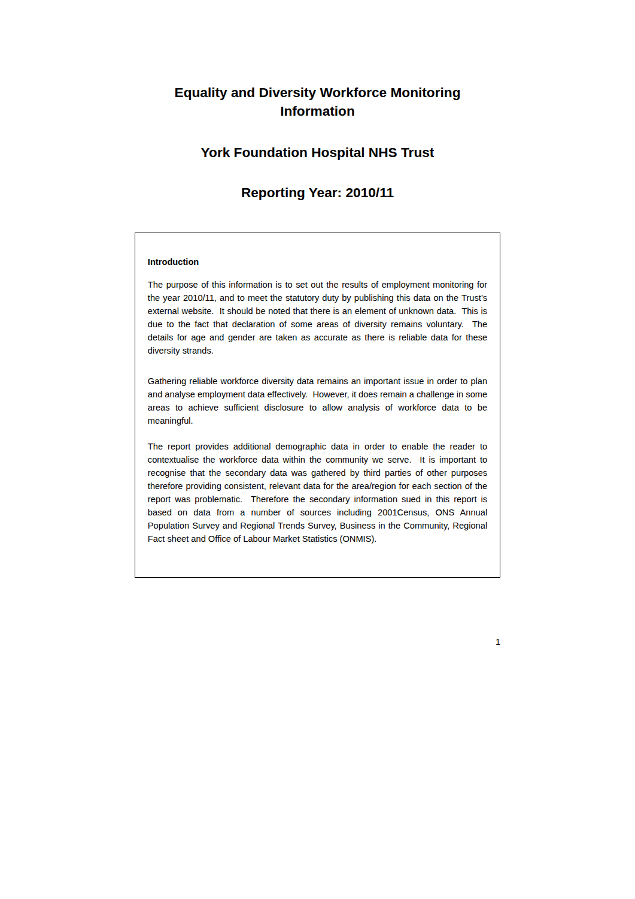Equality and Diversity Workforce Monitoring
Information
York Foundation Hospital NHS Trust
Reporting Year: 2010/11
Introduction
The purpose of this information is to set out the results of employment monitoring for the year 2010/11, and to meet the statutory duty by publishing this data on the Trust’s external website. It should be noted that there is an element of unknown data. This is due to the fact that declaration of some areas of diversity remains voluntary. The details for age and gender are taken as accurate as there is reliable data for these diversity strands.
Gathering reliable workforce diversity data remains an important issue in order to plan and analyse employment data effectively. However, it does remain a challenge in some areas to achieve sufficient disclosure to allow analysis of workforce data to be meaningful.
The report provides additional demographic data in order to enable the reader to contextualise the workforce data within the community we serve. It is important to recognise that the secondary data was gathered by third parties of other purposes therefore providing consistent, relevant data for the area/region for each section of the report was problematic. Therefore the secondary information sued in this report is based on data from a number of sources including 2001Census, ONS Annual Population Survey and Regional Trends Survey, Business in the Community, Regional Fact sheet and Office of Labour Market Statistics (ONMIS).
1